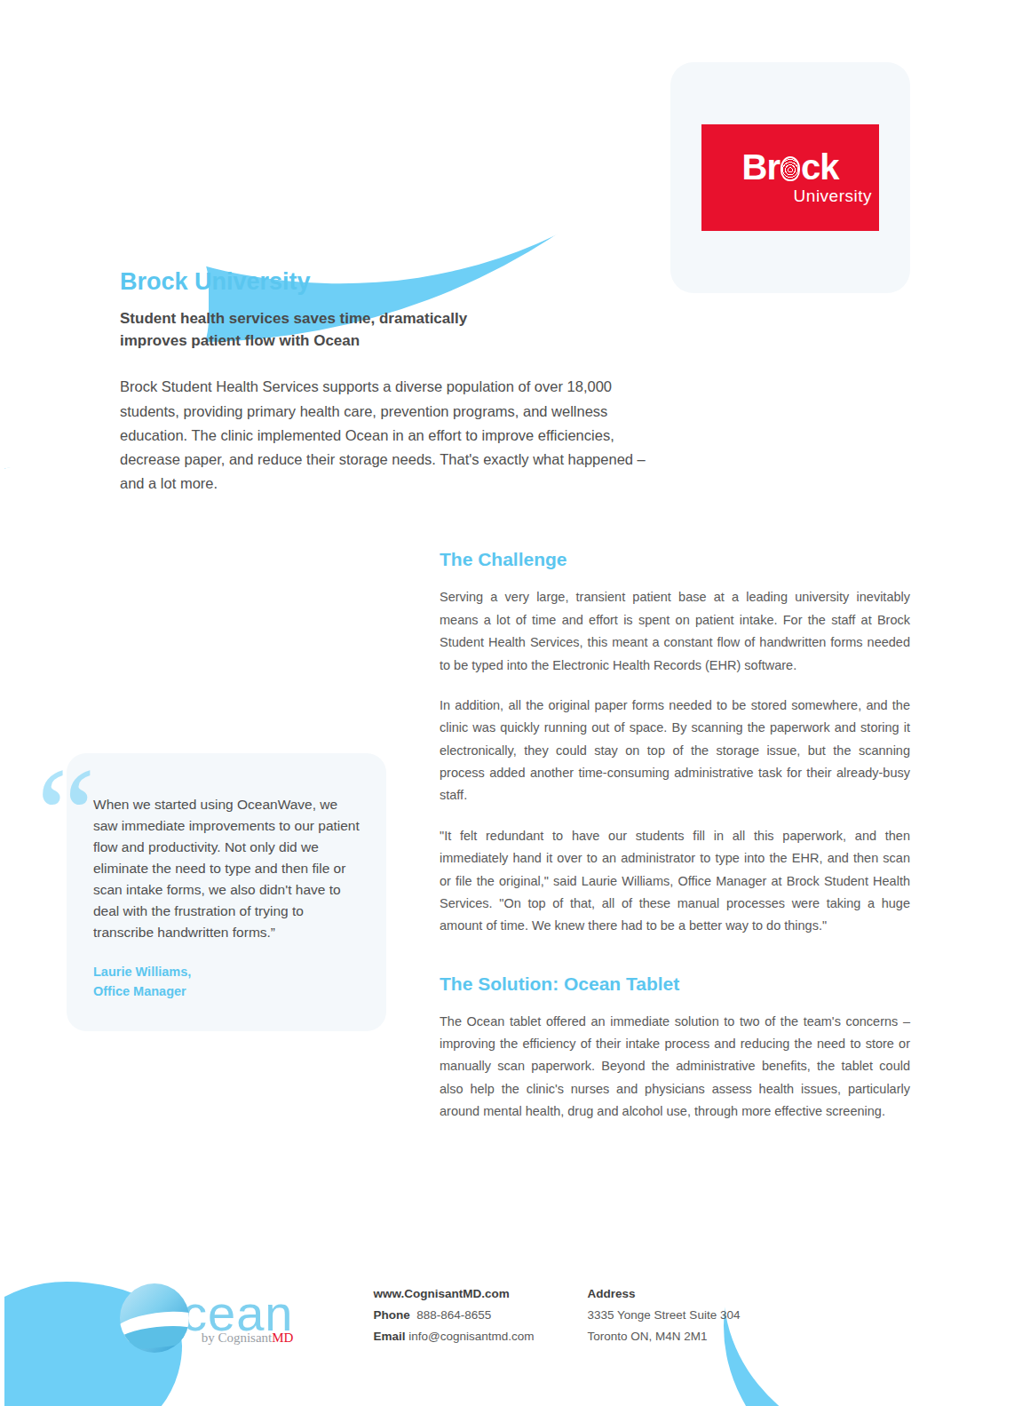Br ck
University
CASE STUDY
Brock University
Student health services saves time, dramatically
improves patient flow with Ocean
Brock Student Health Services supports a diverse population of over 18,000 students, providing primary health care, prevention programs, and wellness education. The clinic implemented Ocean in an effort to improve efficiencies, decrease paper, and reduce their storage needs. That's exactly what happened – and a lot more.
“
When we started using OceanWave, we saw immediate improvements to our patient flow and productivity. Not only did we eliminate the need to type and then file or scan intake forms, we also didn't have to deal with the frustration of trying to transcribe handwritten forms.”
Laurie Williams,
Office Manager
The Challenge
Serving a very large, transient patient base at a leading university inevitably means a lot of time and effort is spent on patient intake. For the staff at Brock Student Health Services, this meant a constant flow of handwritten forms needed to be typed into the Electronic Health Records (EHR) software.
In addition, all the original paper forms needed to be stored somewhere, and the clinic was quickly running out of space. By scanning the paperwork and storing it electronically, they could stay on top of the storage issue, but the scanning process added another time-consuming administrative task for their already-busy staff.
"It felt redundant to have our students fill in all this paperwork, and then immediately hand it over to an administrator to type into the EHR, and then scan or file the original," said Laurie Williams, Office Manager at Brock Student Health Services. "On top of that, all of these manual processes were taking a huge amount of time. We knew there had to be a better way to do things."
The Solution: Ocean Tablet
The Ocean tablet offered an immediate solution to two of the team's concerns – improving the efficiency of their intake process and reducing the need to store or manually scan paperwork. Beyond the administrative benefits, the tablet could also help the clinic's nurses and physicians assess health issues, particularly around mental health, drug and alcohol use, through more effective screening.
cean
by CognisantMD
www.CognisantMD.com
Phone 888-864-8655
Email info@cognisantmd.com
Address
3335 Yonge Street Suite 304
Toronto ON, M4N 2M1